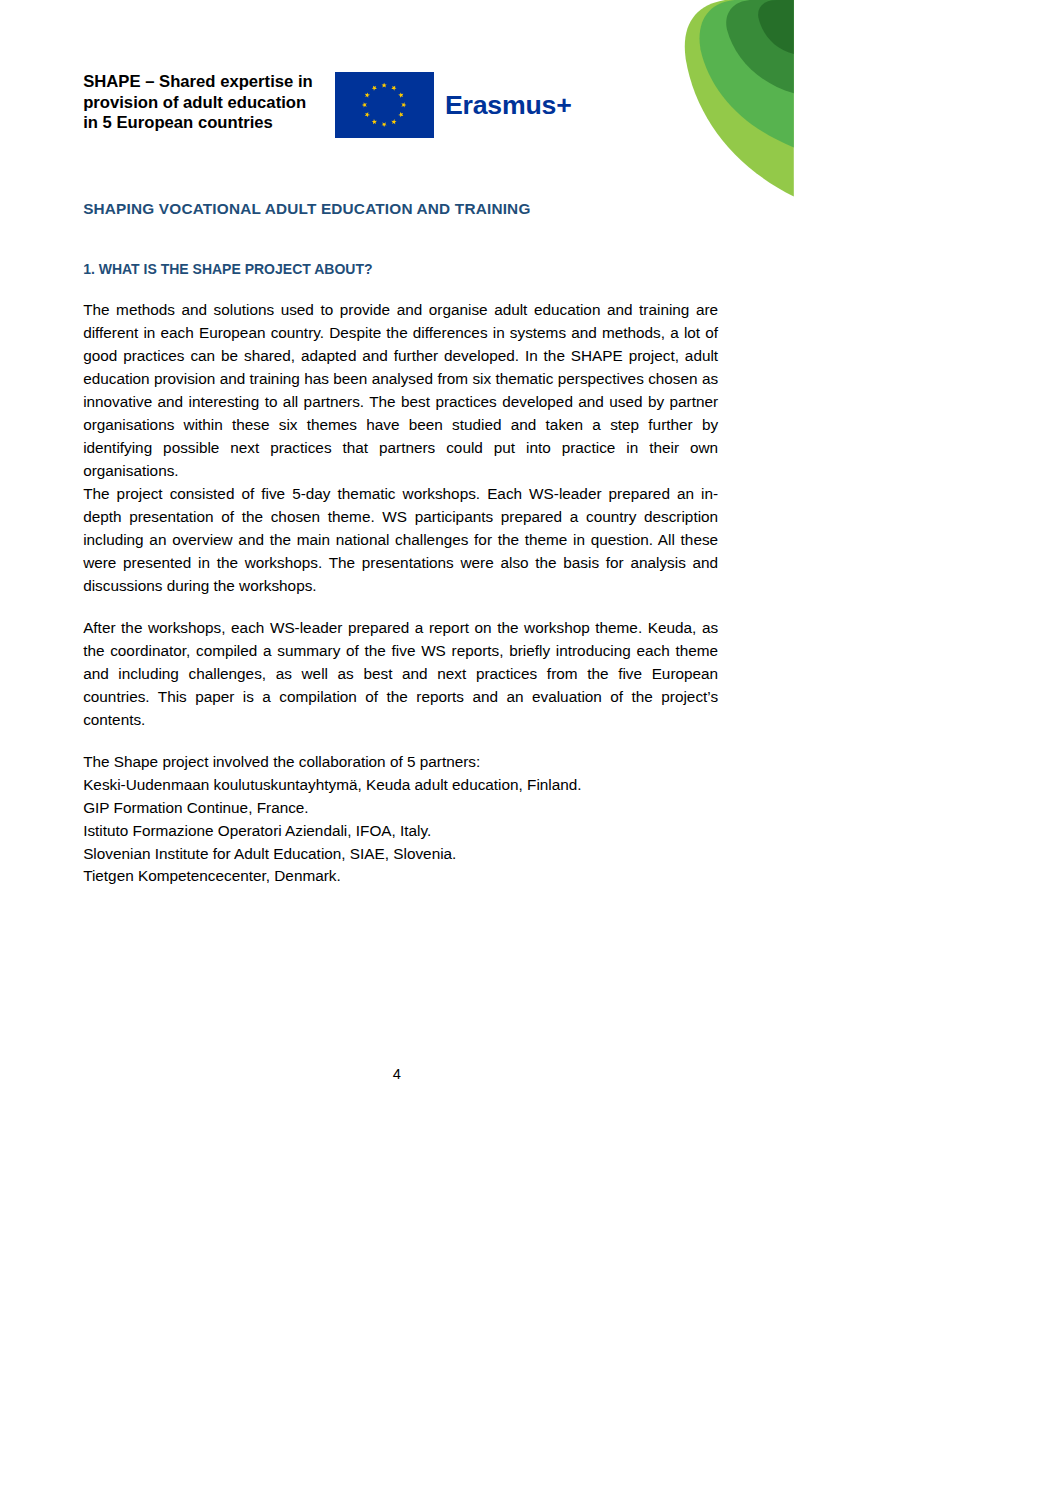SHAPE – Shared expertise in
provision of adult education
in 5 European countries
Erasmus+
SHAPING VOCATIONAL ADULT EDUCATION AND TRAINING
1. WHAT IS THE SHAPE PROJECT ABOUT?
The methods and solutions used to provide and organise adult education and training are different in each European country. Despite the differences in systems and methods, a lot of good practices can be shared, adapted and further developed. In the SHAPE project, adult education provision and training has been analysed from six thematic perspectives chosen as innovative and interesting to all partners. The best practices developed and used by partner organisations within these six themes have been studied and taken a step further by identifying possible next practices that partners could put into practice in their own organisations.
The project consisted of five 5-day thematic workshops. Each WS-leader prepared an in-depth presentation of the chosen theme. WS participants prepared a country description including an overview and the main national challenges for the theme in question. All these were presented in the workshops. The presentations were also the basis for analysis and discussions during the workshops.
After the workshops, each WS-leader prepared a report on the workshop theme. Keuda, as the coordinator, compiled a summary of the five WS reports, briefly introducing each theme and including challenges, as well as best and next practices from the five European countries. This paper is a compilation of the reports and an evaluation of the project’s contents.
The Shape project involved the collaboration of 5 partners:
Keski-Uudenmaan koulutuskuntayhtymä, Keuda adult education, Finland.
GIP Formation Continue, France.
Istituto Formazione Operatori Aziendali, IFOA, Italy.
Slovenian Institute for Adult Education, SIAE, Slovenia.
Tietgen Kompetencecenter, Denmark.
4